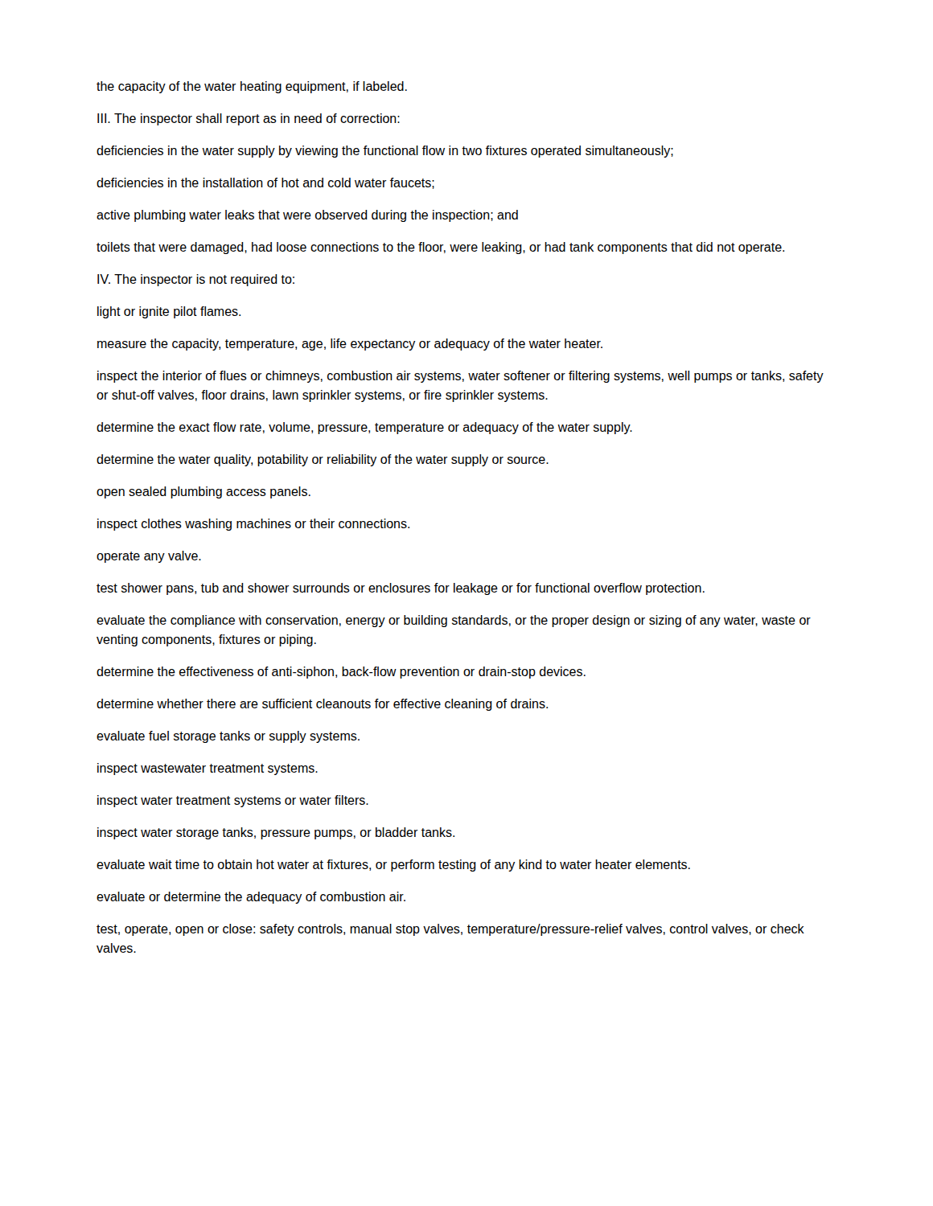the capacity of the water heating equipment, if labeled.
III. The inspector shall report as in need of correction:
deficiencies in the water supply by viewing the functional flow in two fixtures operated simultaneously;
deficiencies in the installation of hot and cold water faucets;
active plumbing water leaks that were observed during the inspection; and
toilets that were damaged, had loose connections to the floor, were leaking, or had tank components that did not operate.
IV. The inspector is not required to:
light or ignite pilot flames.
measure the capacity, temperature, age, life expectancy or adequacy of the water heater.
inspect the interior of flues or chimneys, combustion air systems, water softener or filtering systems, well pumps or tanks, safety or shut-off valves, floor drains, lawn sprinkler systems, or fire sprinkler systems.
determine the exact flow rate, volume, pressure, temperature or adequacy of the water supply.
determine the water quality, potability or reliability of the water supply or source.
open sealed plumbing access panels.
inspect clothes washing machines or their connections.
operate any valve.
test shower pans, tub and shower surrounds or enclosures for leakage or for functional overflow protection.
evaluate the compliance with conservation, energy or building standards, or the proper design or sizing of any water, waste or venting components, fixtures or piping.
determine the effectiveness of anti-siphon, back-flow prevention or drain-stop devices.
determine whether there are sufficient cleanouts for effective cleaning of drains.
evaluate fuel storage tanks or supply systems.
inspect wastewater treatment systems.
inspect water treatment systems or water filters.
inspect water storage tanks, pressure pumps, or bladder tanks.
evaluate wait time to obtain hot water at fixtures, or perform testing of any kind to water heater elements.
evaluate or determine the adequacy of combustion air.
test, operate, open or close: safety controls, manual stop valves, temperature/pressure-relief valves, control valves, or check valves.